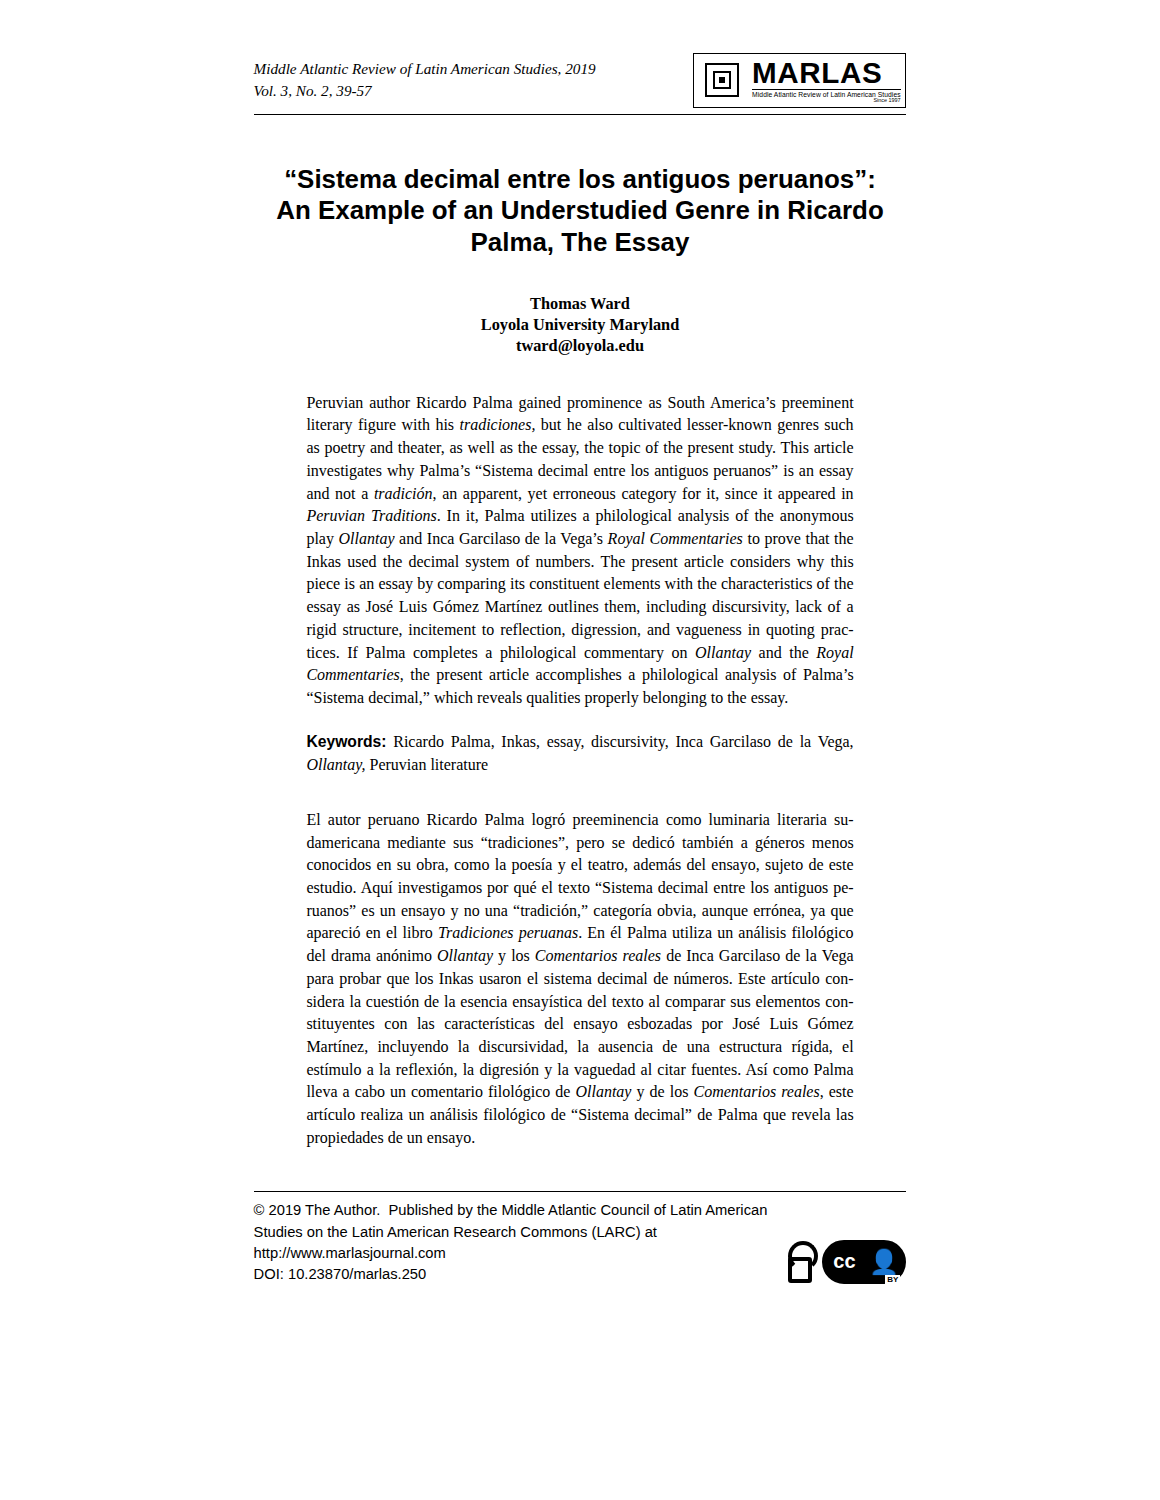Middle Atlantic Review of Latin American Studies, 2019
Vol. 3, No. 2, 39-57
MARLAS Middle Atlantic Review of Latin American Studies Since 1997
“Sistema decimal entre los antiguos peruanos”: An Example of an Understudied Genre in Ricardo Palma, The Essay
Thomas Ward
Loyola University Maryland
tward@loyola.edu
Peruvian author Ricardo Palma gained prominence as South America’s preeminent literary figure with his tradiciones, but he also cultivated lesser-known genres such as poetry and theater, as well as the essay, the topic of the present study. This article investigates why Palma’s “Sistema decimal entre los antiguos peruanos” is an essay and not a tradición, an apparent, yet erroneous category for it, since it appeared in Peruvian Traditions. In it, Palma utilizes a philological analysis of the anonymous play Ollantay and Inca Garcilaso de la Vega’s Royal Commentaries to prove that the Inkas used the decimal system of numbers. The present article considers why this piece is an essay by comparing its constituent elements with the characteristics of the essay as José Luis Gómez Martínez outlines them, including discursivity, lack of a rigid structure, incitement to reflection, digression, and vagueness in quoting practices. If Palma completes a philological commentary on Ollantay and the Royal Commentaries, the present article accomplishes a philological analysis of Palma’s “Sistema decimal,” which reveals qualities properly belonging to the essay.
Keywords: Ricardo Palma, Inkas, essay, discursivity, Inca Garcilaso de la Vega, Ollantay, Peruvian literature
El autor peruano Ricardo Palma logró preeminencia como luminaria literaria sudamericana mediante sus “tradiciones”, pero se dedicó también a géneros menos conocidos en su obra, como la poesía y el teatro, además del ensayo, sujeto de este estudio. Aquí investigamos por qué el texto “Sistema decimal entre los antiguos peruanos” es un ensayo y no una “tradición,” categoría obvia, aunque errónea, ya que apareció en el libro Tradiciones peruanas. En él Palma utiliza un análisis filológico del drama anónimo Ollantay y los Comentarios reales de Inca Garcilaso de la Vega para probar que los Inkas usaron el sistema decimal de números. Este artículo considera la cuestión de la esencia ensayística del texto al comparar sus elementos constituyentes con las características del ensayo esbozadas por José Luis Gómez Martínez, incluyendo la discursividad, la ausencia de una estructura rígida, el estímulo a la reflexión, la digresión y la vaguedad al citar fuentes. Así como Palma lleva a cabo un comentario filológico de Ollantay y de los Comentarios reales, este artículo realiza un análisis filológico de “Sistema decimal” de Palma que revela las propiedades de un ensayo.
© 2019 The Author. Published by the Middle Atlantic Council of Latin American Studies on the Latin American Research Commons (LARC) at http://www.marlasjournal.com
DOI: 10.23870/marlas.250
cc
👤
BY